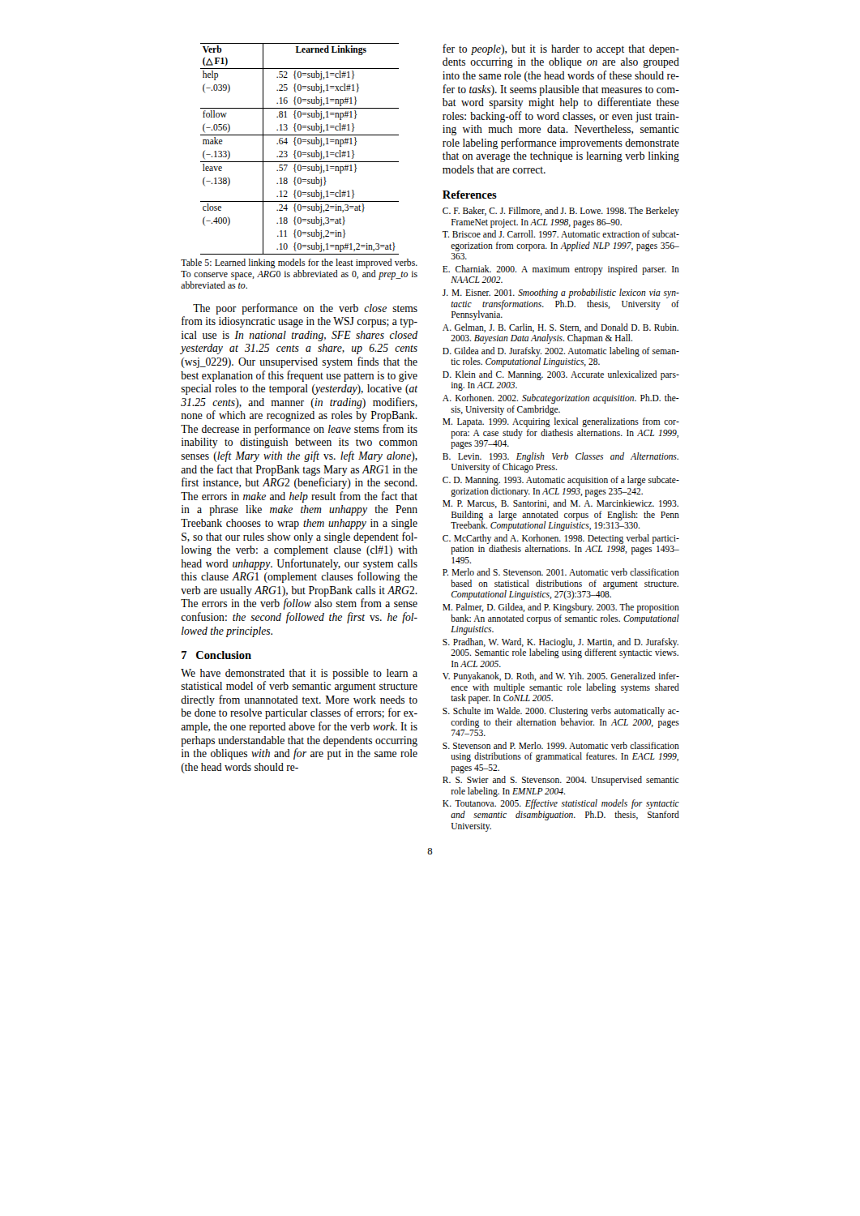| Verb (△ F1 ) | Learned Linkings |
| --- | --- |
| help | .52 | {0=subj,1=cl#1} |
| (−.039) | .25 | {0=subj,1=xcl#1} |
| | .16 | {0=subj,1=np#1} |
| follow | .81 | {0=subj,1=np#1} |
| (−.056) | .13 | {0=subj,1=cl#1} |
| make | .64 | {0=subj,1=np#1} |
| (−.133) | .23 | {0=subj,1=cl#1} |
| leave | .57 | {0=subj,1=np#1} |
| (−.138) | .18 | {0=subj} |
| | .12 | {0=subj,1=cl#1} |
| close | .24 | {0=subj,2=in,3=at} |
| (−.400) | .18 | {0=subj,3=at} |
| | .11 | {0=subj,2=in} |
| | .10 | {0=subj,1=np#1,2=in,3=at} |
Table 5: Learned linking models for the least improved verbs. To conserve space, ARG0 is abbreviated as 0, and prep_to is abbreviated as to.
The poor performance on the verb close stems from its idiosyncratic usage in the WSJ corpus; a typical use is In national trading, SFE shares closed yesterday at 31.25 cents a share, up 6.25 cents (wsj_0229). Our unsupervised system finds that the best explanation of this frequent use pattern is to give special roles to the temporal (yesterday), locative (at 31.25 cents), and manner (in trading) modifiers, none of which are recognized as roles by PropBank. The decrease in performance on leave stems from its inability to distinguish between its two common senses (left Mary with the gift vs. left Mary alone), and the fact that PropBank tags Mary as ARG1 in the first instance, but ARG2 (beneficiary) in the second. The errors in make and help result from the fact that in a phrase like make them unhappy the Penn Treebank chooses to wrap them unhappy in a single S, so that our rules show only a single dependent following the verb: a complement clause (cl#1) with head word unhappy. Unfortunately, our system calls this clause ARG1 (omplement clauses following the verb are usually ARG1), but PropBank calls it ARG2. The errors in the verb follow also stem from a sense confusion: the second followed the first vs. he followed the principles.
7 Conclusion
We have demonstrated that it is possible to learn a statistical model of verb semantic argument structure directly from unannotated text. More work needs to be done to resolve particular classes of errors; for example, the one reported above for the verb work. It is perhaps understandable that the dependents occurring in the obliques with and for are put in the same role (the head words should re-
fer to people), but it is harder to accept that dependents occurring in the oblique on are also grouped into the same role (the head words of these should refer to tasks). It seems plausible that measures to combat word sparsity might help to differentiate these roles: backing-off to word classes, or even just training with much more data. Nevertheless, semantic role labeling performance improvements demonstrate that on average the technique is learning verb linking models that are correct.
References
C. F. Baker, C. J. Fillmore, and J. B. Lowe. 1998. The Berkeley FrameNet project. In ACL 1998, pages 86–90.
T. Briscoe and J. Carroll. 1997. Automatic extraction of subcategorization from corpora. In Applied NLP 1997, pages 356–363.
E. Charniak. 2000. A maximum entropy inspired parser. In NAACL 2002.
J. M. Eisner. 2001. Smoothing a probabilistic lexicon via syntactic transformations. Ph.D. thesis, University of Pennsylvania.
A. Gelman, J. B. Carlin, H. S. Stern, and Donald D. B. Rubin. 2003. Bayesian Data Analysis. Chapman & Hall.
D. Gildea and D. Jurafsky. 2002. Automatic labeling of semantic roles. Computational Linguistics, 28.
D. Klein and C. Manning. 2003. Accurate unlexicalized parsing. In ACL 2003.
A. Korhonen. 2002. Subcategorization acquisition. Ph.D. thesis, University of Cambridge.
M. Lapata. 1999. Acquiring lexical generalizations from corpora: A case study for diathesis alternations. In ACL 1999, pages 397–404.
B. Levin. 1993. English Verb Classes and Alternations. University of Chicago Press.
C. D. Manning. 1993. Automatic acquisition of a large subcategorization dictionary. In ACL 1993, pages 235–242.
M. P. Marcus, B. Santorini, and M. A. Marcinkiewicz. 1993. Building a large annotated corpus of English: the Penn Treebank. Computational Linguistics, 19:313–330.
C. McCarthy and A. Korhonen. 1998. Detecting verbal participation in diathesis alternations. In ACL 1998, pages 1493–1495.
P. Merlo and S. Stevenson. 2001. Automatic verb classification based on statistical distributions of argument structure. Computational Linguistics, 27(3):373–408.
M. Palmer, D. Gildea, and P. Kingsbury. 2003. The proposition bank: An annotated corpus of semantic roles. Computational Linguistics.
S. Pradhan, W. Ward, K. Hacioglu, J. Martin, and D. Jurafsky. 2005. Semantic role labeling using different syntactic views. In ACL 2005.
V. Punyakanok, D. Roth, and W. Yih. 2005. Generalized inference with multiple semantic role labeling systems shared task paper. In CoNLL 2005.
S. Schulte im Walde. 2000. Clustering verbs automatically according to their alternation behavior. In ACL 2000, pages 747–753.
S. Stevenson and P. Merlo. 1999. Automatic verb classification using distributions of grammatical features. In EACL 1999, pages 45–52.
R. S. Swier and S. Stevenson. 2004. Unsupervised semantic role labeling. In EMNLP 2004.
K. Toutanova. 2005. Effective statistical models for syntactic and semantic disambiguation. Ph.D. thesis, Stanford University.
8